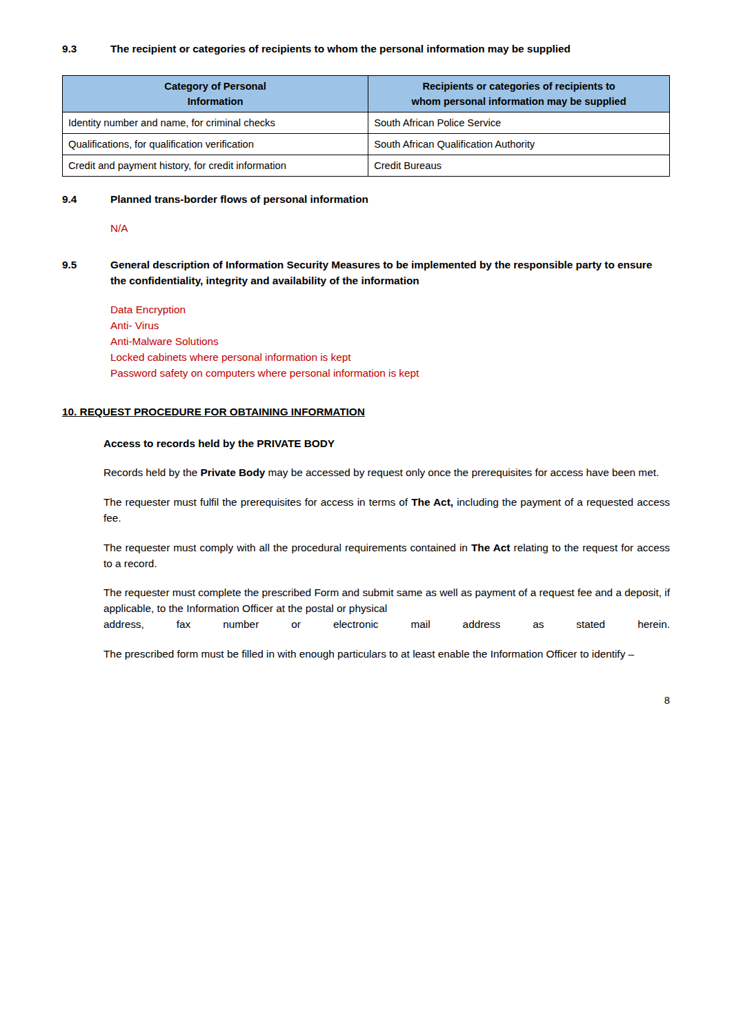9.3
The recipient or categories of recipients to whom the personal information may be supplied
| Category of Personal Information | Recipients or categories of recipients to whom personal information may be supplied |
| --- | --- |
| Identity number and name, for criminal checks | South African Police Service |
| Qualifications, for qualification verification | South African Qualification Authority |
| Credit and payment history, for credit information | Credit Bureaus |
9.4
Planned trans-border flows of personal information
N/A
9.5
General description of Information Security Measures to be implemented by the responsible party to ensure the confidentiality, integrity and availability of the information
Data Encryption
Anti- Virus
Anti-Malware Solutions
Locked cabinets where personal information is kept
Password safety on computers where personal information is kept
10. REQUEST PROCEDURE FOR OBTAINING INFORMATION
Access to records held by the PRIVATE BODY
Records held by the Private Body may be accessed by request only once the prerequisites for access have been met.
The requester must fulfil the prerequisites for access in terms of The Act, including the payment of a requested access fee.
The requester must comply with all the procedural requirements contained in The Act relating to the request for access to a record.
The requester must complete the prescribed Form and submit same as well as payment of a request fee and a deposit, if applicable, to the Information Officer at the postal or physical address, fax number or electronic mail address as stated herein.
The prescribed form must be filled in with enough particulars to at least enable the Information Officer to identify –
8